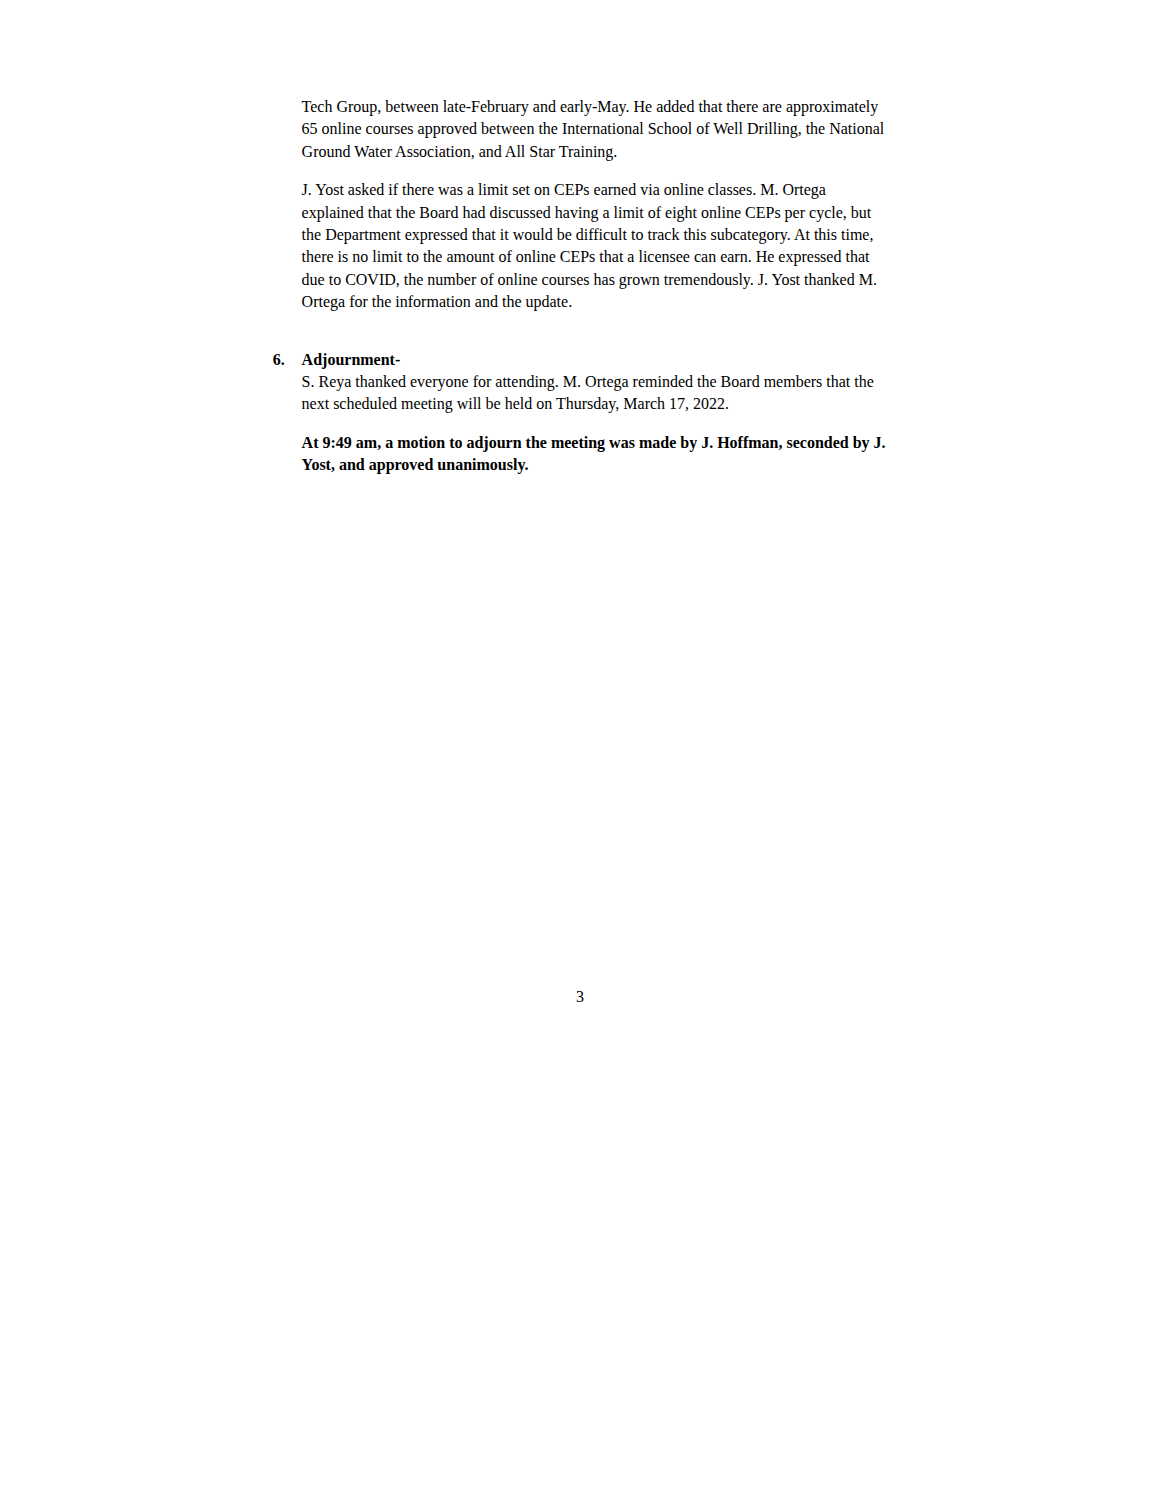Tech Group, between late-February and early-May. He added that there are approximately 65 online courses approved between the International School of Well Drilling, the National Ground Water Association, and All Star Training.
J. Yost asked if there was a limit set on CEPs earned via online classes. M. Ortega explained that the Board had discussed having a limit of eight online CEPs per cycle, but the Department expressed that it would be difficult to track this subcategory. At this time, there is no limit to the amount of online CEPs that a licensee can earn. He expressed that due to COVID, the number of online courses has grown tremendously. J. Yost thanked M. Ortega for the information and the update.
6.
Adjournment-
S. Reya thanked everyone for attending. M. Ortega reminded the Board members that the next scheduled meeting will be held on Thursday, March 17, 2022.
At 9:49 am, a motion to adjourn the meeting was made by J. Hoffman, seconded by J. Yost, and approved unanimously.
3